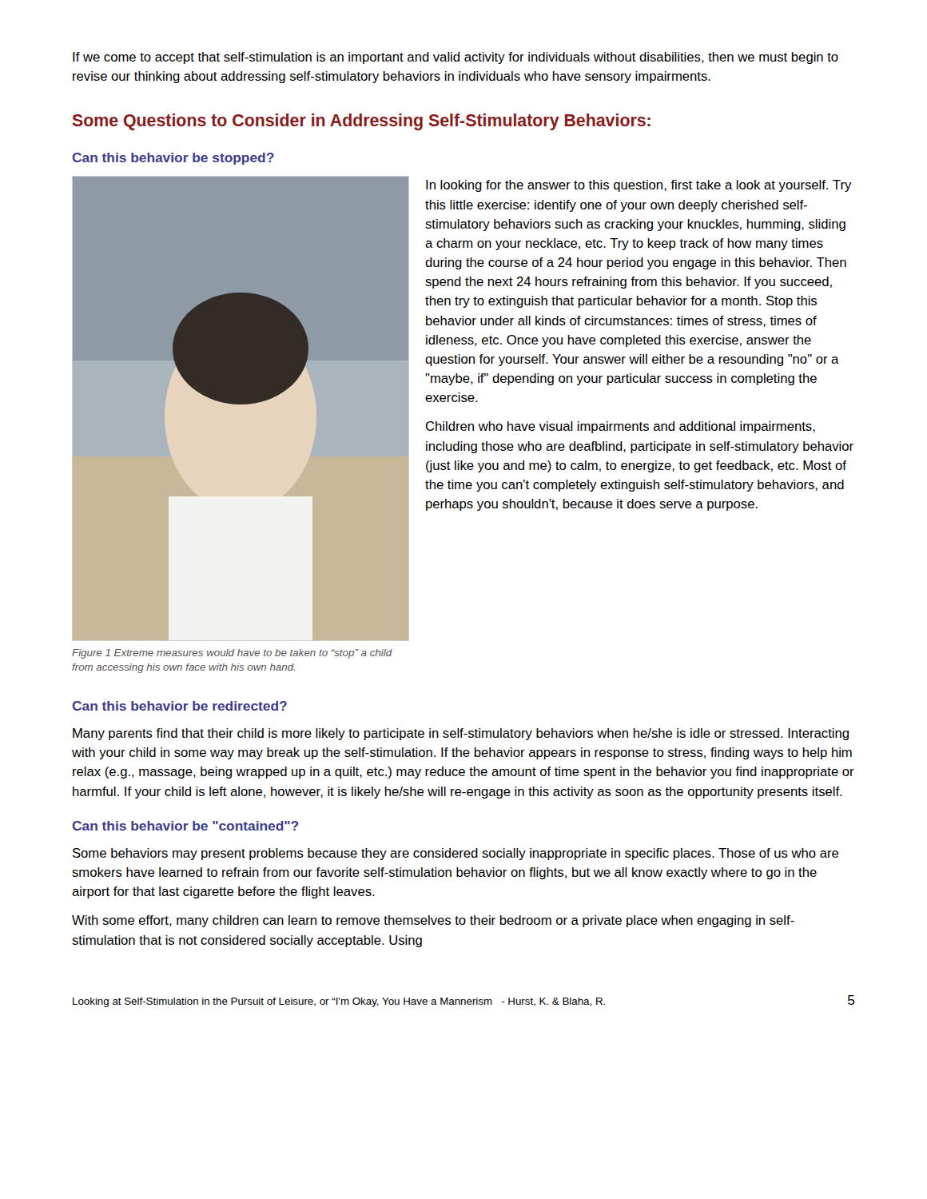If we come to accept that self-stimulation is an important and valid activity for individuals without disabilities, then we must begin to revise our thinking about addressing self-stimulatory behaviors in individuals who have sensory impairments.
Some Questions to Consider in Addressing Self-Stimulatory Behaviors:
Can this behavior be stopped?
Figure 1 Extreme measures would have to be taken to “stop” a child from accessing his own face with his own hand.
In looking for the answer to this question, first take a look at yourself. Try this little exercise: identify one of your own deeply cherished self-stimulatory behaviors such as cracking your knuckles, humming, sliding a charm on your necklace, etc. Try to keep track of how many times during the course of a 24 hour period you engage in this behavior. Then spend the next 24 hours refraining from this behavior. If you succeed, then try to extinguish that particular behavior for a month. Stop this behavior under all kinds of circumstances: times of stress, times of idleness, etc. Once you have completed this exercise, answer the question for yourself. Your answer will either be a resounding "no" or a "maybe, if" depending on your particular success in completing the exercise.
Children who have visual impairments and additional impairments, including those who are deafblind, participate in self-stimulatory behavior (just like you and me) to calm, to energize, to get feedback, etc. Most of the time you can't completely extinguish self-stimulatory behaviors, and perhaps you shouldn't, because it does serve a purpose.
Can this behavior be redirected?
Many parents find that their child is more likely to participate in self-stimulatory behaviors when he/she is idle or stressed. Interacting with your child in some way may break up the self-stimulation. If the behavior appears in response to stress, finding ways to help him relax (e.g., massage, being wrapped up in a quilt, etc.) may reduce the amount of time spent in the behavior you find inappropriate or harmful. If your child is left alone, however, it is likely he/she will re-engage in this activity as soon as the opportunity presents itself.
Can this behavior be "contained"?
Some behaviors may present problems because they are considered socially inappropriate in specific places. Those of us who are smokers have learned to refrain from our favorite self-stimulation behavior on flights, but we all know exactly where to go in the airport for that last cigarette before the flight leaves.
With some effort, many children can learn to remove themselves to their bedroom or a private place when engaging in self-stimulation that is not considered socially acceptable. Using
Looking at Self-Stimulation in the Pursuit of Leisure, or “I'm Okay, You Have a Mannerism - Hurst, K. & Blaha, R. 5